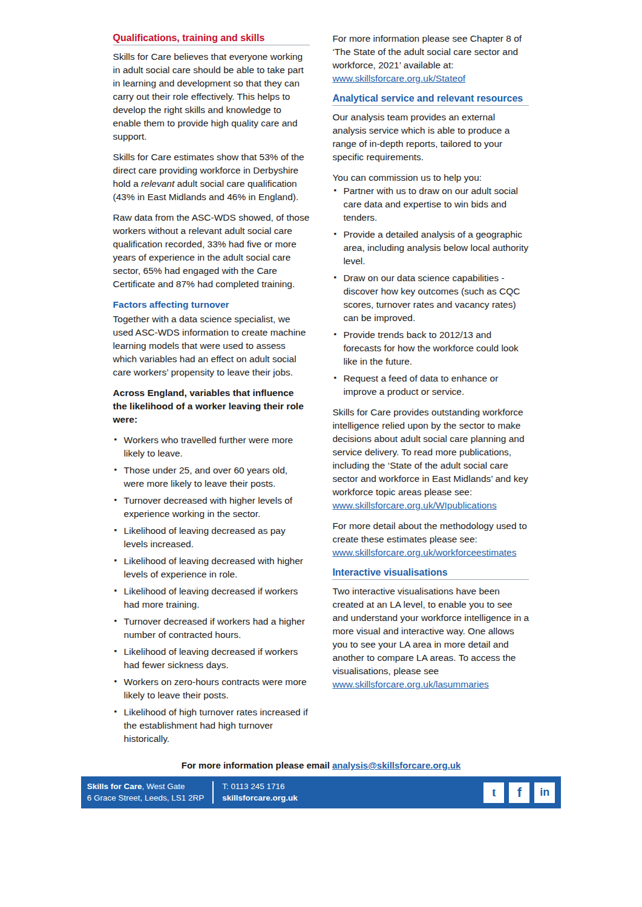Qualifications, training and skills
Skills for Care believes that everyone working in adult social care should be able to take part in learning and development so that they can carry out their role effectively. This helps to develop the right skills and knowledge to enable them to provide high quality care and support.
Skills for Care estimates show that 53% of the direct care providing workforce in Derbyshire hold a relevant adult social care qualification (43% in East Midlands and 46% in England).
Raw data from the ASC-WDS showed, of those workers without a relevant adult social care qualification recorded, 33% had five or more years of experience in the adult social care sector, 65% had engaged with the Care Certificate and 87% had completed training.
Factors affecting turnover
Together with a data science specialist, we used ASC-WDS information to create machine learning models that were used to assess which variables had an effect on adult social care workers’ propensity to leave their jobs.
Across England, variables that influence the likelihood of a worker leaving their role were:
Workers who travelled further were more likely to leave.
Those under 25, and over 60 years old, were more likely to leave their posts.
Turnover decreased with higher levels of experience working in the sector.
Likelihood of leaving decreased as pay levels increased.
Likelihood of leaving decreased with higher levels of experience in role.
Likelihood of leaving decreased if workers had more training.
Turnover decreased if workers had a higher number of contracted hours.
Likelihood of leaving decreased if workers had fewer sickness days.
Workers on zero-hours contracts were more likely to leave their posts.
Likelihood of high turnover rates increased if the establishment had high turnover historically.
For more information please see Chapter 8 of ‘The State of the adult social care sector and workforce, 2021’ available at:
www.skillsforcare.org.uk/Stateof
Analytical service and relevant resources
Our analysis team provides an external analysis service which is able to produce a range of in-depth reports, tailored to your specific requirements.
You can commission us to help you:
Partner with us to draw on our adult social care data and expertise to win bids and tenders.
Provide a detailed analysis of a geographic area, including analysis below local authority level.
Draw on our data science capabilities - discover how key outcomes (such as CQC scores, turnover rates and vacancy rates) can be improved.
Provide trends back to 2012/13 and forecasts for how the workforce could look like in the future.
Request a feed of data to enhance or improve a product or service.
Skills for Care provides outstanding workforce intelligence relied upon by the sector to make decisions about adult social care planning and service delivery. To read more publications, including the ‘State of the adult social care sector and workforce in East Midlands’ and key workforce topic areas please see:
www.skillsforcare.org.uk/WIpublications
For more detail about the methodology used to create these estimates please see:
www.skillsforcare.org.uk/workforceestimates
Interactive visualisations
Two interactive visualisations have been created at an LA level, to enable you to see and understand your workforce intelligence in a more visual and interactive way. One allows you to see your LA area in more detail and another to compare LA areas. To access the visualisations, please see
www.skillsforcare.org.uk/lasummaries
For more information please email analysis@skillsforcare.org.uk
Skills for Care, West Gate
6 Grace Street, Leeds, LS1 2RP
T: 0113 245 1716
skillsforcare.org.uk
t
f
in